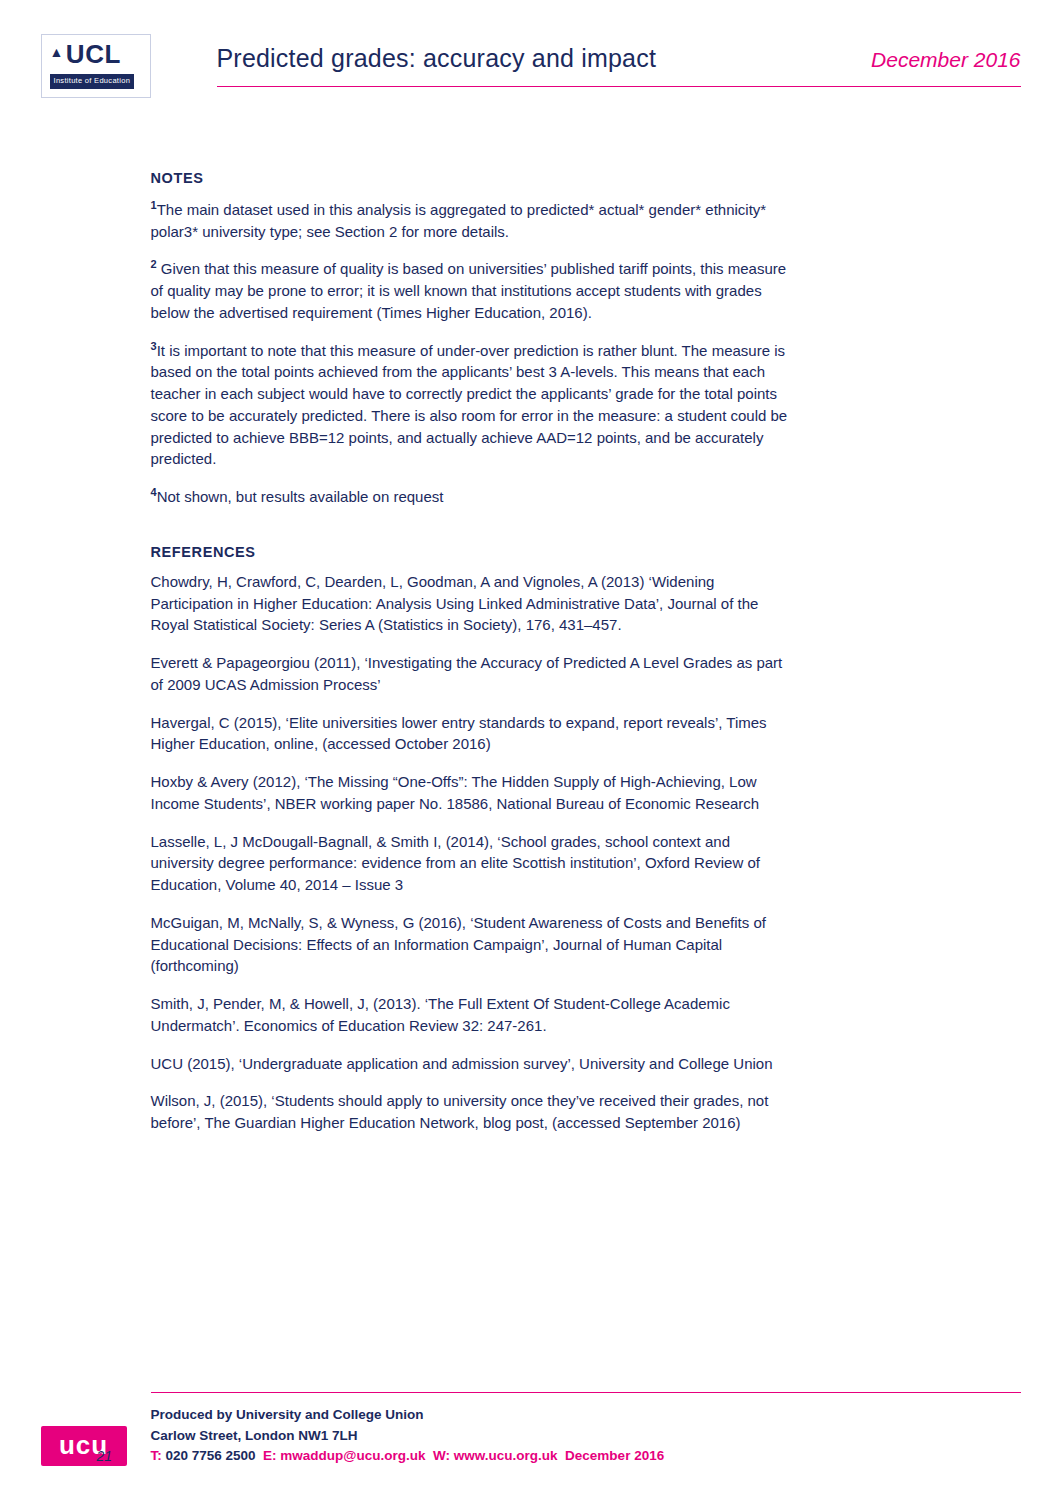▲UCL
Institute of Education
Predicted grades: accuracy and impact
December 2016
Notes
1The main dataset used in this analysis is aggregated to predicted* actual* gender* ethnicity* polar3* university type; see Section 2 for more details.
2 Given that this measure of quality is based on universities’ published tariff points, this measure of quality may be prone to error; it is well known that institutions accept students with grades below the advertised requirement (Times Higher Education, 2016).
3It is important to note that this measure of under-over prediction is rather blunt. The measure is based on the total points achieved from the applicants’ best 3 A-levels. This means that each teacher in each subject would have to correctly predict the applicants’ grade for the total points score to be accurately predicted. There is also room for error in the measure: a student could be predicted to achieve BBB=12 points, and actually achieve AAD=12 points, and be accurately predicted.
4Not shown, but results available on request
References
Chowdry, H, Crawford, C, Dearden, L, Goodman, A and Vignoles, A (2013) ‘Widening Participation in Higher Education: Analysis Using Linked Administrative Data’, Journal of the Royal Statistical Society: Series A (Statistics in Society), 176, 431–457.
Everett & Papageorgiou (2011), ‘Investigating the Accuracy of Predicted A Level Grades as part of 2009 UCAS Admission Process’
Havergal, C (2015), ‘Elite universities lower entry standards to expand, report reveals’, Times Higher Education, online, (accessed October 2016)
Hoxby & Avery (2012), ‘The Missing “One-Offs”: The Hidden Supply of High-Achieving, Low Income Students’, NBER working paper No. 18586, National Bureau of Economic Research
Lasselle, L, J McDougall-Bagnall, & Smith I, (2014), ‘School grades, school context and university degree performance: evidence from an elite Scottish institution’, Oxford Review of Education, Volume 40, 2014 – Issue 3
McGuigan, M, McNally, S, & Wyness, G (2016), ‘Student Awareness of Costs and Benefits of Educational Decisions: Effects of an Information Campaign’, Journal of Human Capital (forthcoming)
Smith, J, Pender, M, & Howell, J, (2013). ‘The Full Extent Of Student-College Academic Undermatch’. Economics of Education Review 32: 247-261.
UCU (2015), ‘Undergraduate application and admission survey’, University and College Union
Wilson, J, (2015), ‘Students should apply to university once they’ve received their grades, not before’, The Guardian Higher Education Network, blog post, (accessed September 2016)
ucu
Produced by University and College Union
Carlow Street, London NW1 7LH
T: 020 7756 2500 E: mwaddup@ucu.org.uk W: www.ucu.org.uk December 2016
21